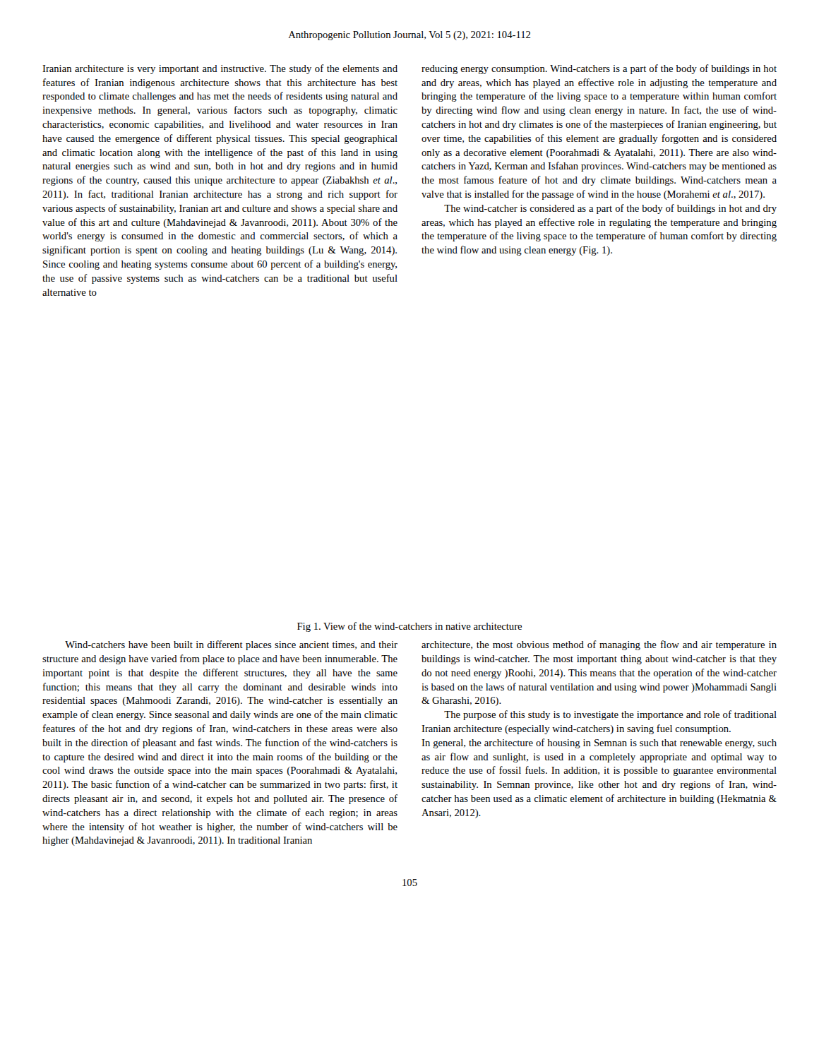Anthropogenic Pollution Journal, Vol 5 (2), 2021: 104-112
Iranian architecture is very important and instructive. The study of the elements and features of Iranian indigenous architecture shows that this architecture has best responded to climate challenges and has met the needs of residents using natural and inexpensive methods. In general, various factors such as topography, climatic characteristics, economic capabilities, and livelihood and water resources in Iran have caused the emergence of different physical tissues. This special geographical and climatic location along with the intelligence of the past of this land in using natural energies such as wind and sun, both in hot and dry regions and in humid regions of the country, caused this unique architecture to appear (Ziabakhsh et al., 2011). In fact, traditional Iranian architecture has a strong and rich support for various aspects of sustainability, Iranian art and culture and shows a special share and value of this art and culture (Mahdavinejad & Javanroodi, 2011). About 30% of the world's energy is consumed in the domestic and commercial sectors, of which a significant portion is spent on cooling and heating buildings (Lu & Wang, 2014). Since cooling and heating systems consume about 60 percent of a building's energy, the use of passive systems such as wind-catchers can be a traditional but useful alternative to
reducing energy consumption. Wind-catchers is a part of the body of buildings in hot and dry areas, which has played an effective role in adjusting the temperature and bringing the temperature of the living space to a temperature within human comfort by directing wind flow and using clean energy in nature. In fact, the use of wind-catchers in hot and dry climates is one of the masterpieces of Iranian engineering, but over time, the capabilities of this element are gradually forgotten and is considered only as a decorative element (Poorahmadi & Ayatalahi, 2011). There are also wind-catchers in Yazd, Kerman and Isfahan provinces. Wind-catchers may be mentioned as the most famous feature of hot and dry climate buildings. Wind-catchers mean a valve that is installed for the passage of wind in the house (Morahemi et al., 2017).
The wind-catcher is considered as a part of the body of buildings in hot and dry areas, which has played an effective role in regulating the temperature and bringing the temperature of the living space to the temperature of human comfort by directing the wind flow and using clean energy (Fig. 1).
Fig 1. View of the wind-catchers in native architecture
Wind-catchers have been built in different places since ancient times, and their structure and design have varied from place to place and have been innumerable. The important point is that despite the different structures, they all have the same function; this means that they all carry the dominant and desirable winds into residential spaces (Mahmoodi Zarandi, 2016). The wind-catcher is essentially an example of clean energy. Since seasonal and daily winds are one of the main climatic features of the hot and dry regions of Iran, wind-catchers in these areas were also built in the direction of pleasant and fast winds. The function of the wind-catchers is to capture the desired wind and direct it into the main rooms of the building or the cool wind draws the outside space into the main spaces (Poorahmadi & Ayatalahi, 2011). The basic function of a wind-catcher can be summarized in two parts: first, it directs pleasant air in, and second, it expels hot and polluted air. The presence of wind-catchers has a direct relationship with the climate of each region; in areas where the intensity of hot weather is higher, the number of wind-catchers will be higher (Mahdavinejad & Javanroodi, 2011). In traditional Iranian
architecture, the most obvious method of managing the flow and air temperature in buildings is wind-catcher. The most important thing about wind-catcher is that they do not need energy )Roohi, 2014). This means that the operation of the wind-catcher is based on the laws of natural ventilation and using wind power )Mohammadi Sangli & Gharashi, 2016).
The purpose of this study is to investigate the importance and role of traditional Iranian architecture (especially wind-catchers) in saving fuel consumption.
In general, the architecture of housing in Semnan is such that renewable energy, such as air flow and sunlight, is used in a completely appropriate and optimal way to reduce the use of fossil fuels. In addition, it is possible to guarantee environmental sustainability. In Semnan province, like other hot and dry regions of Iran, wind-catcher has been used as a climatic element of architecture in building (Hekmatnia & Ansari, 2012).
105